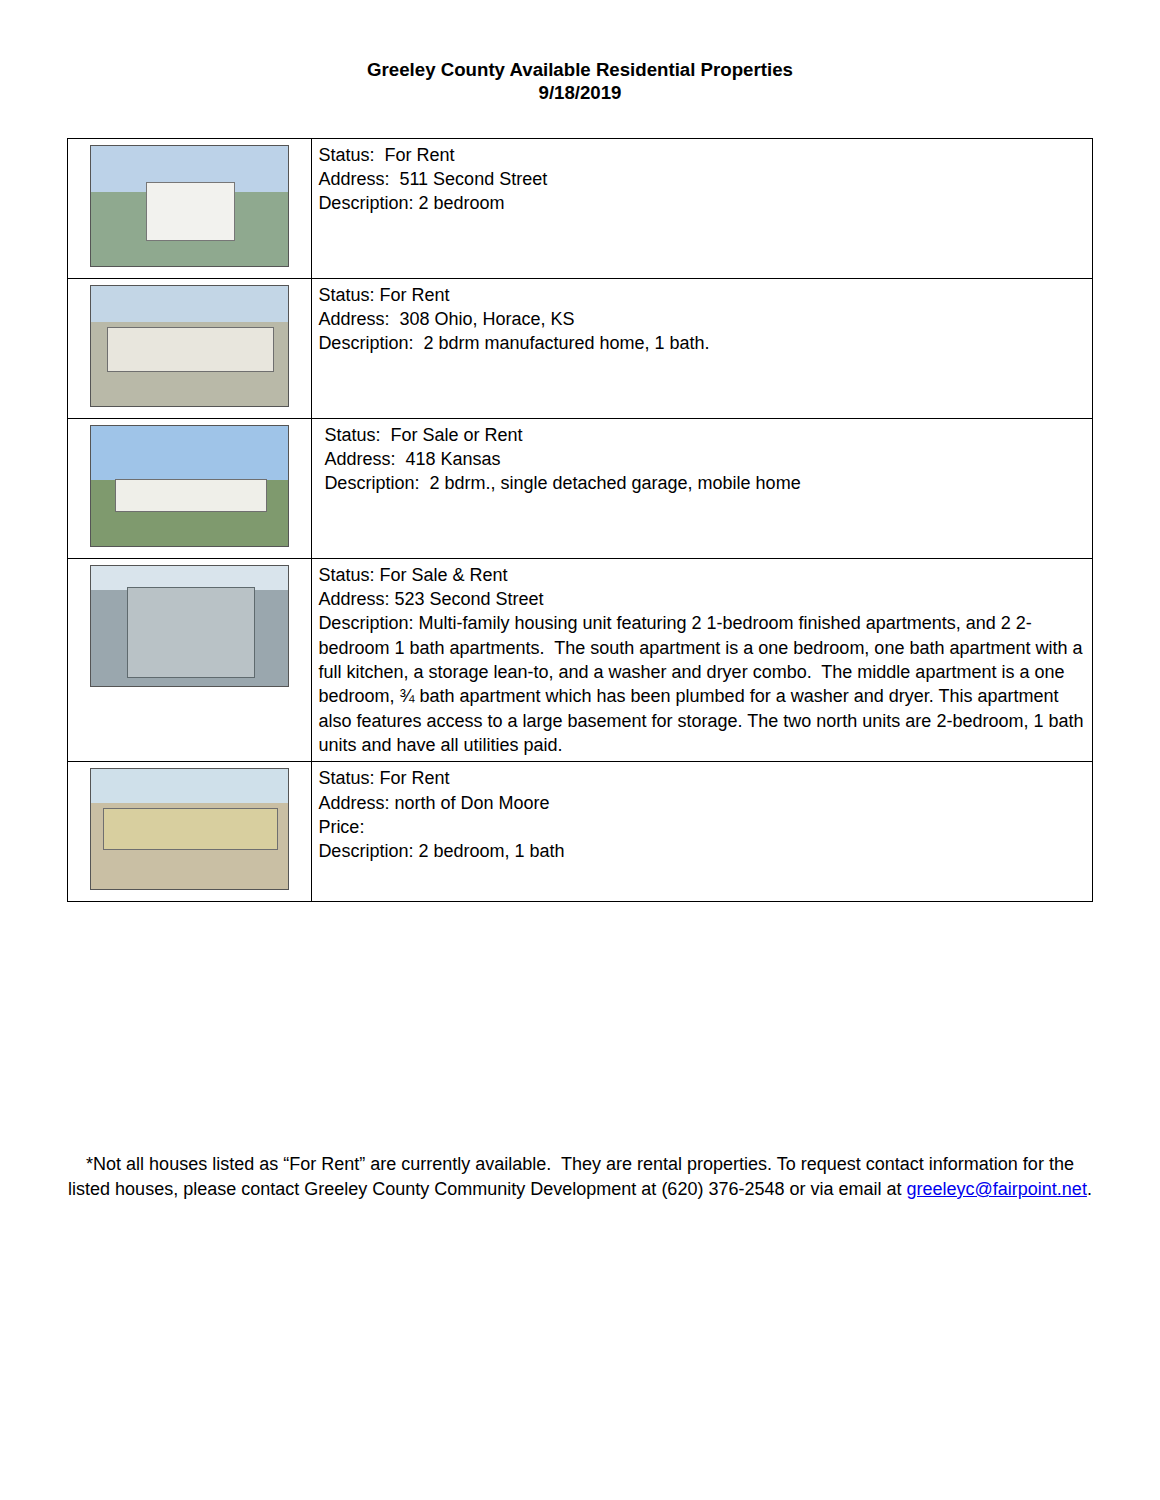Greeley County Available Residential Properties
9/18/2019
| | Status: For Rent Address: 511 Second Street Description: 2 bedroom |
| | Status: For Rent Address: 308 Ohio, Horace, KS Description: 2 bdrm manufactured home, 1 bath. |
| | Status: For Sale or Rent Address: 418 Kansas Description: 2 bdrm., single detached garage, mobile home |
| | Status: For Sale & Rent Address: 523 Second Street Description: Multi-family housing unit featuring 2 1-bedroom finished apartments, and 2 2-bedroom 1 bath apartments. The south apartment is a one bedroom, one bath apartment with a full kitchen, a storage lean-to, and a washer and dryer combo. The middle apartment is a one bedroom, ¾ bath apartment which has been plumbed for a washer and dryer. This apartment also features access to a large basement for storage. The two north units are 2-bedroom, 1 bath units and have all utilities paid. |
| | Status: For Rent Address: north of Don Moore Price: Description: 2 bedroom, 1 bath |
*Not all houses listed as “For Rent” are currently available. They are rental properties. To request contact information for the listed houses, please contact Greeley County Community Development at (620) 376-2548 or via email at greeleyc@fairpoint.net.